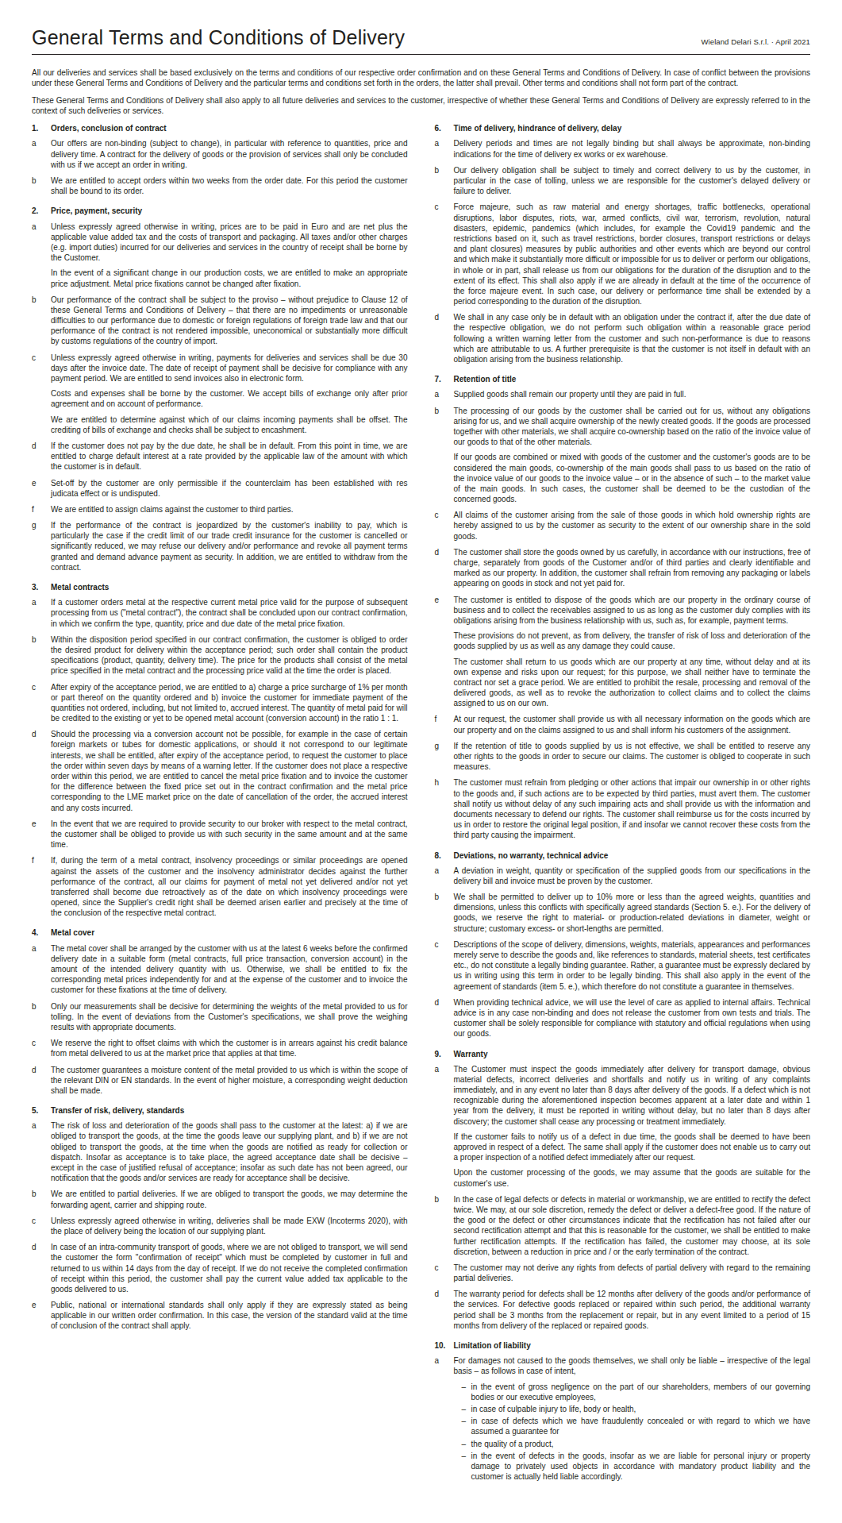General Terms and Conditions of Delivery
Wieland Delari S.r.l. · April 2021
All our deliveries and services shall be based exclusively on the terms and conditions of our respective order confirmation and on these General Terms and Conditions of Delivery. In case of conflict between the provisions under these General Terms and Conditions of Delivery and the particular terms and conditions set forth in the orders, the latter shall prevail. Other terms and conditions shall not form part of the contract.
These General Terms and Conditions of Delivery shall also apply to all future deliveries and services to the customer, irrespective of whether these General Terms and Conditions of Delivery are expressly referred to in the context of such deliveries or services.
1. Orders, conclusion of contract
Our offers are non-binding (subject to change), in particular with reference to quantities, price and delivery time. A contract for the delivery of goods or the provision of services shall only be concluded with us if we accept an order in writing.
We are entitled to accept orders within two weeks from the order date. For this period the customer shall be bound to its order.
2. Price, payment, security
Unless expressly agreed otherwise in writing, prices are to be paid in Euro and are net plus the applicable value added tax and the costs of transport and packaging. All taxes and/or other charges (e.g. import duties) incurred for our deliveries and services in the country of receipt shall be borne by the Customer.
In the event of a significant change in our production costs, we are entitled to make an appropriate price adjustment. Metal price fixations cannot be changed after fixation.
Our performance of the contract shall be subject to the proviso – without prejudice to Clause 12 of these General Terms and Conditions of Delivery – that there are no impediments or unreasonable difficulties to our performance due to domestic or foreign regulations of foreign trade law and that our performance of the contract is not rendered impossible, uneconomical or substantially more difficult by customs regulations of the country of import.
Unless expressly agreed otherwise in writing, payments for deliveries and services shall be due 30 days after the invoice date. The date of receipt of payment shall be decisive for compliance with any payment period. We are entitled to send invoices also in electronic form.
Costs and expenses shall be borne by the customer. We accept bills of exchange only after prior agreement and on account of performance.
We are entitled to determine against which of our claims incoming payments shall be offset. The crediting of bills of exchange and checks shall be subject to encashment.
If the customer does not pay by the due date, he shall be in default. From this point in time, we are entitled to charge default interest at a rate provided by the applicable law of the amount with which the customer is in default.
Set-off by the customer are only permissible if the counterclaim has been established with res judicata effect or is undisputed.
We are entitled to assign claims against the customer to third parties.
If the performance of the contract is jeopardized by the customer's inability to pay, which is particularly the case if the credit limit of our trade credit insurance for the customer is cancelled or significantly reduced, we may refuse our delivery and/or performance and revoke all payment terms granted and demand advance payment as security. In addition, we are entitled to withdraw from the contract.
3. Metal contracts
If a customer orders metal at the respective current metal price valid for the purpose of subsequent processing from us ("metal contract"), the contract shall be concluded upon our contract confirmation, in which we confirm the type, quantity, price and due date of the metal price fixation.
Within the disposition period specified in our contract confirmation, the customer is obliged to order the desired product for delivery within the acceptance period; such order shall contain the product specifications (product, quantity, delivery time). The price for the products shall consist of the metal price specified in the metal contract and the processing price valid at the time the order is placed.
After expiry of the acceptance period, we are entitled to a) charge a price surcharge of 1% per month or part thereof on the quantity ordered and b) invoice the customer for immediate payment of the quantities not ordered, including, but not limited to, accrued interest. The quantity of metal paid for will be credited to the existing or yet to be opened metal account (conversion account) in the ratio 1 : 1.
Should the processing via a conversion account not be possible, for example in the case of certain foreign markets or tubes for domestic applications, or should it not correspond to our legitimate interests, we shall be entitled, after expiry of the acceptance period, to request the customer to place the order within seven days by means of a warning letter. If the customer does not place a respective order within this period, we are entitled to cancel the metal price fixation and to invoice the customer for the difference between the fixed price set out in the contract confirmation and the metal price corresponding to the LME market price on the date of cancellation of the order, the accrued interest and any costs incurred.
In the event that we are required to provide security to our broker with respect to the metal contract, the customer shall be obliged to provide us with such security in the same amount and at the same time.
If, during the term of a metal contract, insolvency proceedings or similar proceedings are opened against the assets of the customer and the insolvency administrator decides against the further performance of the contract, all our claims for payment of metal not yet delivered and/or not yet transferred shall become due retroactively as of the date on which insolvency proceedings were opened, since the Supplier's credit right shall be deemed arisen earlier and precisely at the time of the conclusion of the respective metal contract.
4. Metal cover
The metal cover shall be arranged by the customer with us at the latest 6 weeks before the confirmed delivery date in a suitable form (metal contracts, full price transaction, conversion account) in the amount of the intended delivery quantity with us. Otherwise, we shall be entitled to fix the corresponding metal prices independently for and at the expense of the customer and to invoice the customer for these fixations at the time of delivery.
Only our measurements shall be decisive for determining the weights of the metal provided to us for tolling. In the event of deviations from the Customer's specifications, we shall prove the weighing results with appropriate documents.
We reserve the right to offset claims with which the customer is in arrears against his credit balance from metal delivered to us at the market price that applies at that time.
The customer guarantees a moisture content of the metal provided to us which is within the scope of the relevant DIN or EN standards. In the event of higher moisture, a corresponding weight deduction shall be made.
5. Transfer of risk, delivery, standards
The risk of loss and deterioration of the goods shall pass to the customer at the latest: a) if we are obliged to transport the goods, at the time the goods leave our supplying plant, and b) if we are not obliged to transport the goods, at the time when the goods are notified as ready for collection or dispatch. Insofar as acceptance is to take place, the agreed acceptance date shall be decisive – except in the case of justified refusal of acceptance; insofar as such date has not been agreed, our notification that the goods and/or services are ready for acceptance shall be decisive.
We are entitled to partial deliveries. If we are obliged to transport the goods, we may determine the forwarding agent, carrier and shipping route.
Unless expressly agreed otherwise in writing, deliveries shall be made EXW (Incoterms 2020), with the place of delivery being the location of our supplying plant.
In case of an intra-community transport of goods, where we are not obliged to transport, we will send the customer the form "confirmation of receipt" which must be completed by customer in full and returned to us within 14 days from the day of receipt. If we do not receive the completed confirmation of receipt within this period, the customer shall pay the current value added tax applicable to the goods delivered to us.
Public, national or international standards shall only apply if they are expressly stated as being applicable in our written order confirmation. In this case, the version of the standard valid at the time of conclusion of the contract shall apply.
6. Time of delivery, hindrance of delivery, delay
Delivery periods and times are not legally binding but shall always be approximate, non-binding indications for the time of delivery ex works or ex warehouse.
Our delivery obligation shall be subject to timely and correct delivery to us by the customer, in particular in the case of tolling, unless we are responsible for the customer's delayed delivery or failure to deliver.
Force majeure, such as raw material and energy shortages, traffic bottlenecks, operational disruptions, labor disputes, riots, war, armed conflicts, civil war, terrorism, revolution, natural disasters, epidemic, pandemics (which includes, for example the Covid19 pandemic and the restrictions based on it, such as travel restrictions, border closures, transport restrictions or delays and plant closures) measures by public authorities and other events which are beyond our control and which make it substantially more difficult or impossible for us to deliver or perform our obligations, in whole or in part, shall release us from our obligations for the duration of the disruption and to the extent of its effect. This shall also apply if we are already in default at the time of the occurrence of the force majeure event. In such case, our delivery or performance time shall be extended by a period corresponding to the duration of the disruption.
We shall in any case only be in default with an obligation under the contract if, after the due date of the respective obligation, we do not perform such obligation within a reasonable grace period following a written warning letter from the customer and such non-performance is due to reasons which are attributable to us. A further prerequisite is that the customer is not itself in default with an obligation arising from the business relationship.
7. Retention of title
Supplied goods shall remain our property until they are paid in full.
The processing of our goods by the customer shall be carried out for us, without any obligations arising for us, and we shall acquire ownership of the newly created goods. If the goods are processed together with other materials, we shall acquire co-ownership based on the ratio of the invoice value of our goods to that of the other materials.
If our goods are combined or mixed with goods of the customer and the customer's goods are to be considered the main goods, co-ownership of the main goods shall pass to us based on the ratio of the invoice value of our goods to the invoice value – or in the absence of such – to the market value of the main goods. In such cases, the customer shall be deemed to be the custodian of the concerned goods.
All claims of the customer arising from the sale of those goods in which hold ownership rights are hereby assigned to us by the customer as security to the extent of our ownership share in the sold goods.
The customer shall store the goods owned by us carefully, in accordance with our instructions, free of charge, separately from goods of the Customer and/or of third parties and clearly identifiable and marked as our property. In addition, the customer shall refrain from removing any packaging or labels appearing on goods in stock and not yet paid for.
The customer is entitled to dispose of the goods which are our property in the ordinary course of business and to collect the receivables assigned to us as long as the customer duly complies with its obligations arising from the business relationship with us, such as, for example, payment terms.
These provisions do not prevent, as from delivery, the transfer of risk of loss and deterioration of the goods supplied by us as well as any damage they could cause.
The customer shall return to us goods which are our property at any time, without delay and at its own expense and risks upon our request; for this purpose, we shall neither have to terminate the contract nor set a grace period. We are entitled to prohibit the resale, processing and removal of the delivered goods, as well as to revoke the authorization to collect claims and to collect the claims assigned to us on our own.
At our request, the customer shall provide us with all necessary information on the goods which are our property and on the claims assigned to us and shall inform his customers of the assignment.
If the retention of title to goods supplied by us is not effective, we shall be entitled to reserve any other rights to the goods in order to secure our claims. The customer is obliged to cooperate in such measures.
The customer must refrain from pledging or other actions that impair our ownership in or other rights to the goods and, if such actions are to be expected by third parties, must avert them. The customer shall notify us without delay of any such impairing acts and shall provide us with the information and documents necessary to defend our rights. The customer shall reimburse us for the costs incurred by us in order to restore the original legal position, if and insofar we cannot recover these costs from the third party causing the impairment.
8. Deviations, no warranty, technical advice
A deviation in weight, quantity or specification of the supplied goods from our specifications in the delivery bill and invoice must be proven by the customer.
We shall be permitted to deliver up to 10% more or less than the agreed weights, quantities and dimensions, unless this conflicts with specifically agreed standards (Section 5. e.). For the delivery of goods, we reserve the right to material- or production-related deviations in diameter, weight or structure; customary excess- or short-lengths are permitted.
Descriptions of the scope of delivery, dimensions, weights, materials, appearances and performances merely serve to describe the goods and, like references to standards, material sheets, test certificates etc., do not constitute a legally binding guarantee. Rather, a guarantee must be expressly declared by us in writing using this term in order to be legally binding. This shall also apply in the event of the agreement of standards (item 5. e.), which therefore do not constitute a guarantee in themselves.
When providing technical advice, we will use the level of care as applied to internal affairs. Technical advice is in any case non-binding and does not release the customer from own tests and trials. The customer shall be solely responsible for compliance with statutory and official regulations when using our goods.
9. Warranty
The Customer must inspect the goods immediately after delivery for transport damage, obvious material defects, incorrect deliveries and shortfalls and notify us in writing of any complaints immediately, and in any event no later than 8 days after delivery of the goods. If a defect which is not recognizable during the aforementioned inspection becomes apparent at a later date and within 1 year from the delivery, it must be reported in writing without delay, but no later than 8 days after discovery; the customer shall cease any processing or treatment immediately.
If the customer fails to notify us of a defect in due time, the goods shall be deemed to have been approved in respect of a defect. The same shall apply if the customer does not enable us to carry out a proper inspection of a notified defect immediately after our request.
Upon the customer processing of the goods, we may assume that the goods are suitable for the customer's use.
In the case of legal defects or defects in material or workmanship, we are entitled to rectify the defect twice. We may, at our sole discretion, remedy the defect or deliver a defect-free good. If the nature of the good or the defect or other circumstances indicate that the rectification has not failed after our second rectification attempt and that this is reasonable for the customer, we shall be entitled to make further rectification attempts. If the rectification has failed, the customer may choose, at its sole discretion, between a reduction in price and / or the early termination of the contract.
The customer may not derive any rights from defects of partial delivery with regard to the remaining partial deliveries.
The warranty period for defects shall be 12 months after delivery of the goods and/or performance of the services. For defective goods replaced or repaired within such period, the additional warranty period shall be 3 months from the replacement or repair, but in any event limited to a period of 15 months from delivery of the replaced or repaired goods.
10. Limitation of liability
For damages not caused to the goods themselves, we shall only be liable – irrespective of the legal basis – as follows in case of intent,
in the event of gross negligence on the part of our shareholders, members of our governing bodies or our executive employees,
in case of culpable injury to life, body or health,
in case of defects which we have fraudulently concealed or with regard to which we have assumed a guarantee for
the quality of a product,
in the event of defects in the goods, insofar as we are liable for personal injury or property damage to privately used objects in accordance with mandatory product liability and the customer is actually held liable accordingly.